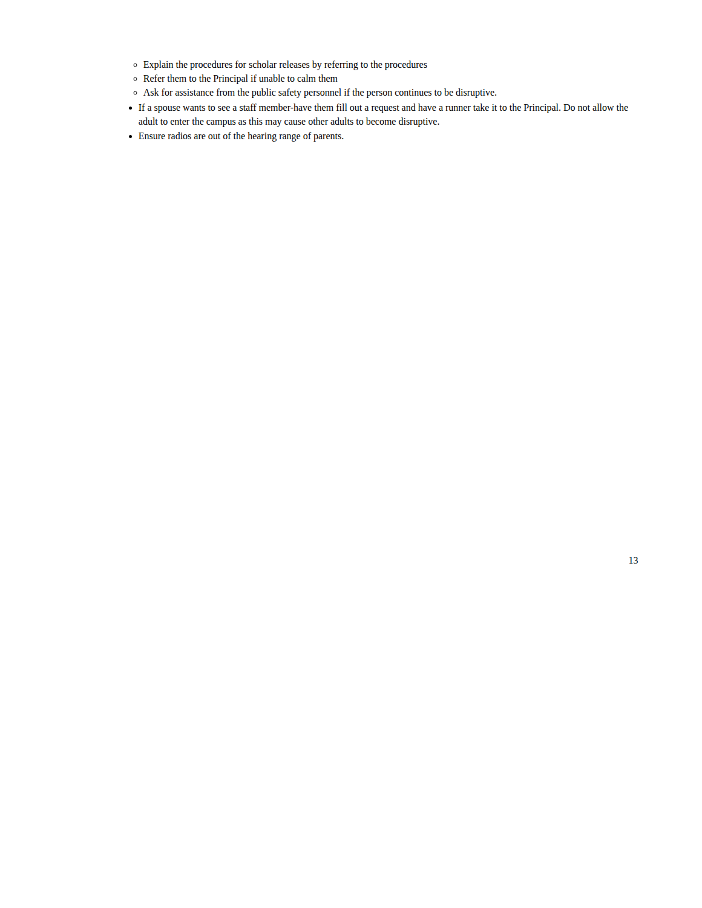Explain the procedures for scholar releases by referring to the procedures
Refer them to the Principal if unable to calm them
Ask for assistance from the public safety personnel if the person continues to be disruptive.
If a spouse wants to see a staff member-have them fill out a request and have a runner take it to the Principal. Do not allow the adult to enter the campus as this may cause other adults to become disruptive.
Ensure radios are out of the hearing range of parents.
13